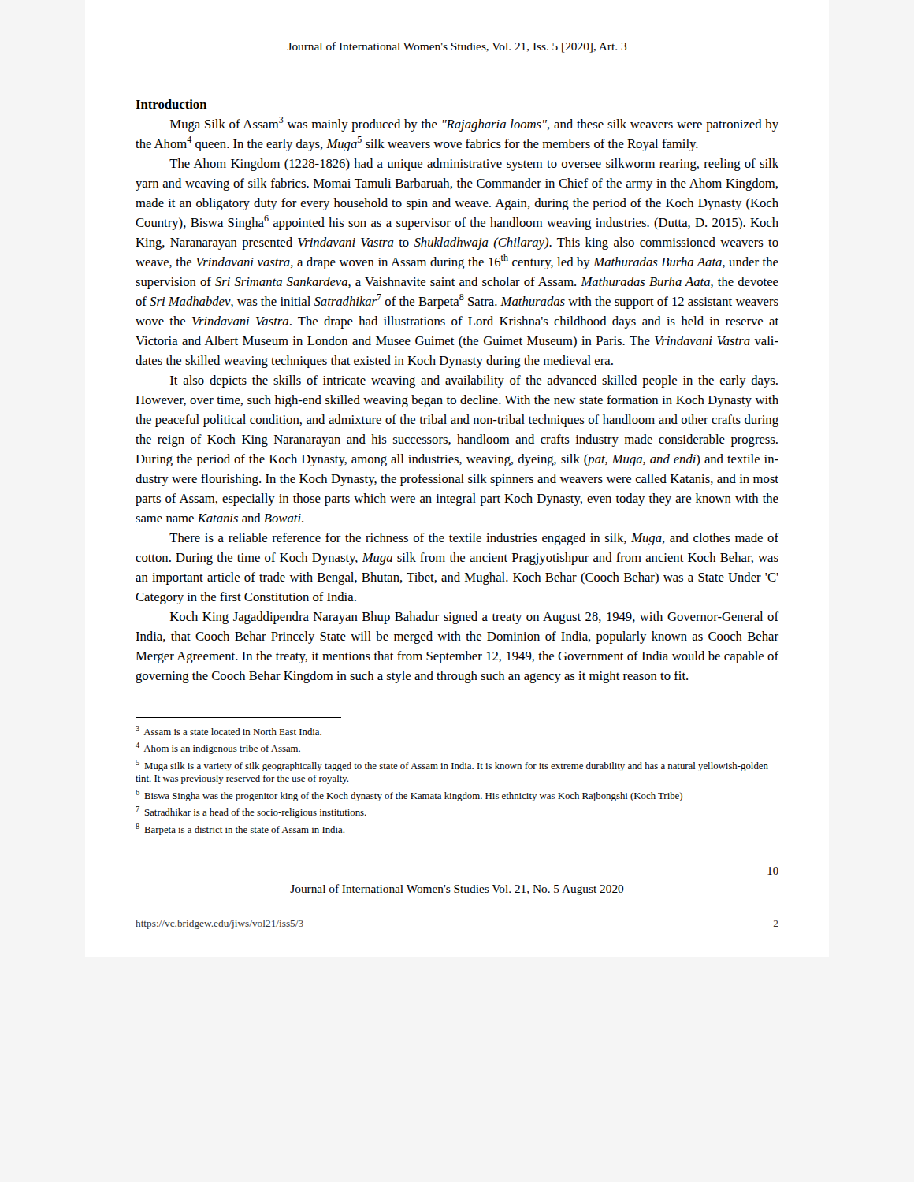Journal of International Women's Studies, Vol. 21, Iss. 5 [2020], Art. 3
Introduction
Muga Silk of Assam3 was mainly produced by the "Rajagharia looms", and these silk weavers were patronized by the Ahom4 queen. In the early days, Muga5 silk weavers wove fabrics for the members of the Royal family.
The Ahom Kingdom (1228-1826) had a unique administrative system to oversee silkworm rearing, reeling of silk yarn and weaving of silk fabrics. Momai Tamuli Barbaruah, the Commander in Chief of the army in the Ahom Kingdom, made it an obligatory duty for every household to spin and weave. Again, during the period of the Koch Dynasty (Koch Country), Biswa Singha6 appointed his son as a supervisor of the handloom weaving industries. (Dutta, D. 2015). Koch King, Naranarayan presented Vrindavani Vastra to Shukladhwaja (Chilaray). This king also commissioned weavers to weave, the Vrindavani vastra, a drape woven in Assam during the 16th century, led by Mathuradas Burha Aata, under the supervision of Sri Srimanta Sankardeva, a Vaishnavite saint and scholar of Assam. Mathuradas Burha Aata, the devotee of Sri Madhabdev, was the initial Satradhikar7 of the Barpeta8 Satra. Mathuradas with the support of 12 assistant weavers wove the Vrindavani Vastra. The drape had illustrations of Lord Krishna's childhood days and is held in reserve at Victoria and Albert Museum in London and Musee Guimet (the Guimet Museum) in Paris. The Vrindavani Vastra validates the skilled weaving techniques that existed in Koch Dynasty during the medieval era.
It also depicts the skills of intricate weaving and availability of the advanced skilled people in the early days. However, over time, such high-end skilled weaving began to decline. With the new state formation in Koch Dynasty with the peaceful political condition, and admixture of the tribal and non-tribal techniques of handloom and other crafts during the reign of Koch King Naranarayan and his successors, handloom and crafts industry made considerable progress. During the period of the Koch Dynasty, among all industries, weaving, dyeing, silk (pat, Muga, and endi) and textile industry were flourishing. In the Koch Dynasty, the professional silk spinners and weavers were called Katanis, and in most parts of Assam, especially in those parts which were an integral part Koch Dynasty, even today they are known with the same name Katanis and Bowati.
There is a reliable reference for the richness of the textile industries engaged in silk, Muga, and clothes made of cotton. During the time of Koch Dynasty, Muga silk from the ancient Pragjyotishpur and from ancient Koch Behar, was an important article of trade with Bengal, Bhutan, Tibet, and Mughal. Koch Behar (Cooch Behar) was a State Under 'C' Category in the first Constitution of India.
Koch King Jagaddipendra Narayan Bhup Bahadur signed a treaty on August 28, 1949, with Governor-General of India, that Cooch Behar Princely State will be merged with the Dominion of India, popularly known as Cooch Behar Merger Agreement. In the treaty, it mentions that from September 12, 1949, the Government of India would be capable of governing the Cooch Behar Kingdom in such a style and through such an agency as it might reason to fit.
3 Assam is a state located in North East India.
4 Ahom is an indigenous tribe of Assam.
5 Muga silk is a variety of silk geographically tagged to the state of Assam in India. It is known for its extreme durability and has a natural yellowish-golden tint. It was previously reserved for the use of royalty.
6 Biswa Singha was the progenitor king of the Koch dynasty of the Kamata kingdom. His ethnicity was Koch Rajbongshi (Koch Tribe)
7 Satradhikar is a head of the socio-religious institutions.
8 Barpeta is a district in the state of Assam in India.
10
Journal of International Women's Studies Vol. 21, No. 5 August 2020
https://vc.bridgew.edu/jiws/vol21/iss5/3 2